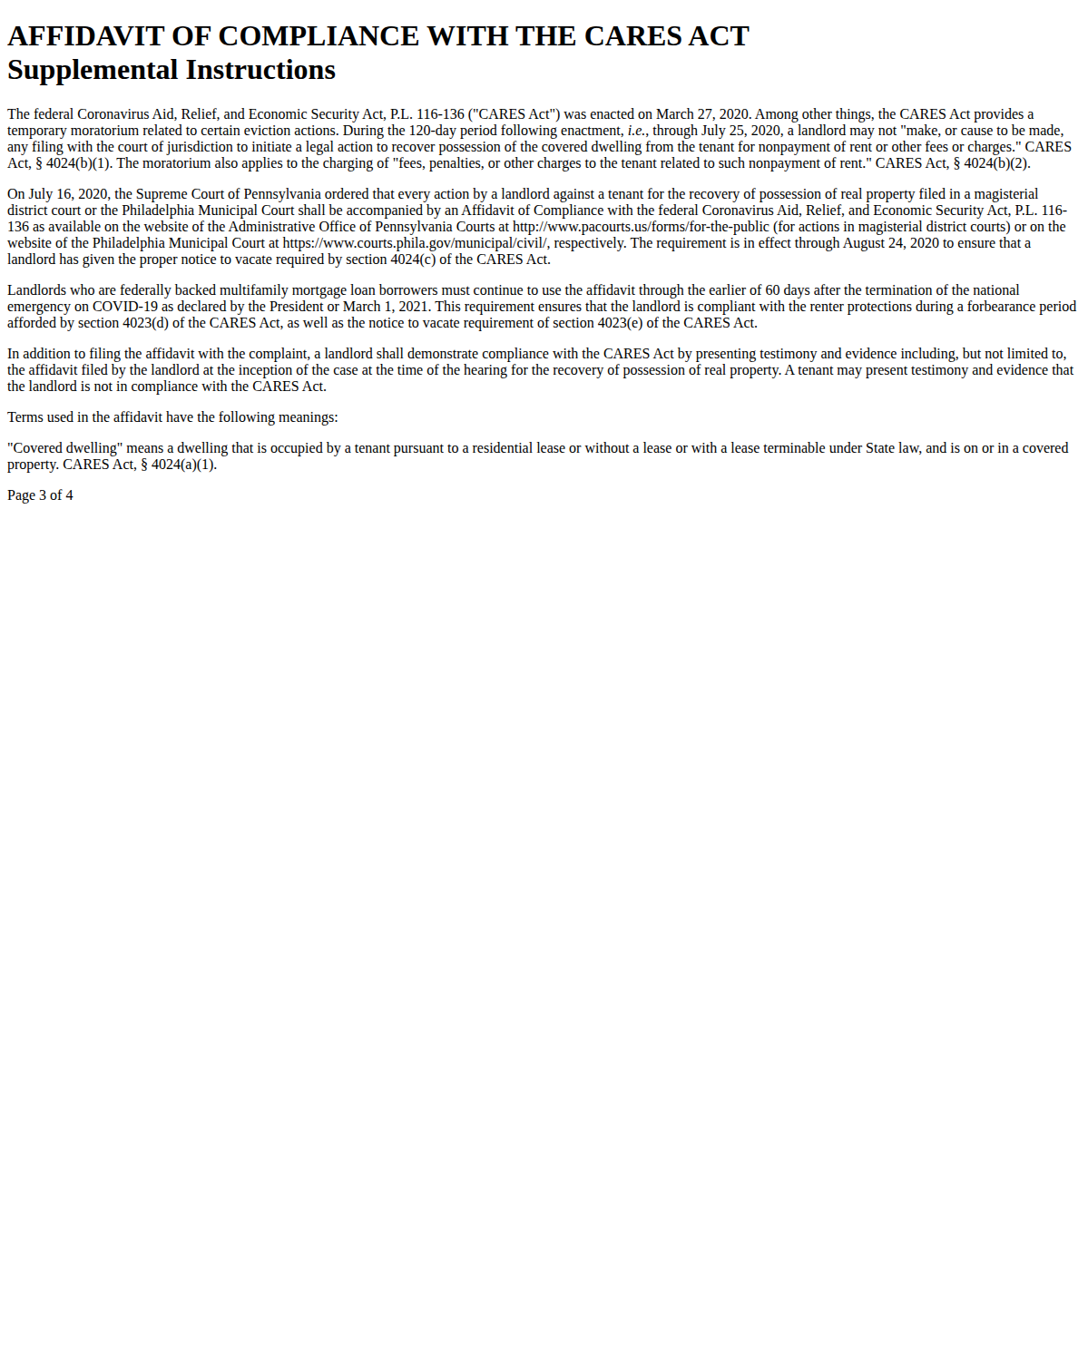AFFIDAVIT OF COMPLIANCE WITH THE CARES ACT
Supplemental Instructions
The federal Coronavirus Aid, Relief, and Economic Security Act, P.L. 116-136 ("CARES Act") was enacted on March 27, 2020. Among other things, the CARES Act provides a temporary moratorium related to certain eviction actions. During the 120-day period following enactment, i.e., through July 25, 2020, a landlord may not "make, or cause to be made, any filing with the court of jurisdiction to initiate a legal action to recover possession of the covered dwelling from the tenant for nonpayment of rent or other fees or charges." CARES Act, § 4024(b)(1). The moratorium also applies to the charging of "fees, penalties, or other charges to the tenant related to such nonpayment of rent." CARES Act, § 4024(b)(2).
On July 16, 2020, the Supreme Court of Pennsylvania ordered that every action by a landlord against a tenant for the recovery of possession of real property filed in a magisterial district court or the Philadelphia Municipal Court shall be accompanied by an Affidavit of Compliance with the federal Coronavirus Aid, Relief, and Economic Security Act, P.L. 116-136 as available on the website of the Administrative Office of Pennsylvania Courts at http://www.pacourts.us/forms/for-the-public (for actions in magisterial district courts) or on the website of the Philadelphia Municipal Court at https://www.courts.phila.gov/municipal/civil/, respectively. The requirement is in effect through August 24, 2020 to ensure that a landlord has given the proper notice to vacate required by section 4024(c) of the CARES Act.
Landlords who are federally backed multifamily mortgage loan borrowers must continue to use the affidavit through the earlier of 60 days after the termination of the national emergency on COVID-19 as declared by the President or March 1, 2021. This requirement ensures that the landlord is compliant with the renter protections during a forbearance period afforded by section 4023(d) of the CARES Act, as well as the notice to vacate requirement of section 4023(e) of the CARES Act.
In addition to filing the affidavit with the complaint, a landlord shall demonstrate compliance with the CARES Act by presenting testimony and evidence including, but not limited to, the affidavit filed by the landlord at the inception of the case at the time of the hearing for the recovery of possession of real property. A tenant may present testimony and evidence that the landlord is not in compliance with the CARES Act.
Terms used in the affidavit have the following meanings:
"Covered dwelling" means a dwelling that is occupied by a tenant pursuant to a residential lease or without a lease or with a lease terminable under State law, and is on or in a covered property. CARES Act, § 4024(a)(1).
Page 3 of 4